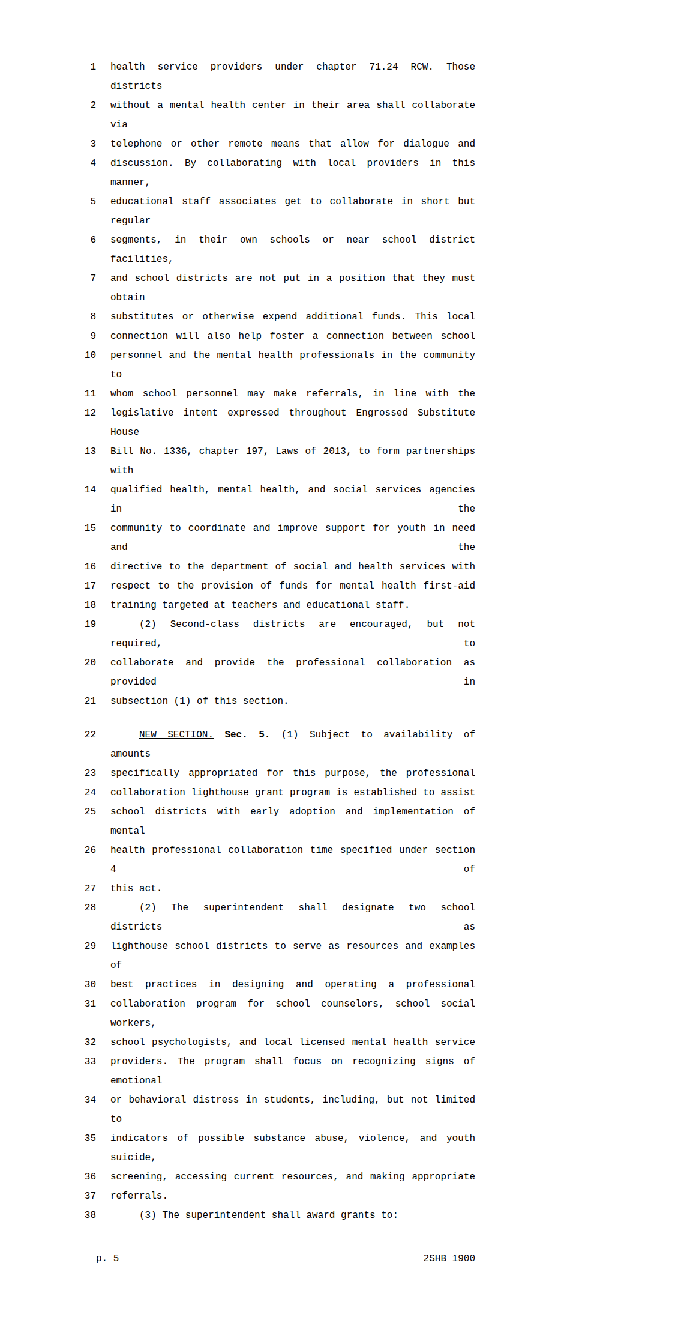1 health service providers under chapter 71.24 RCW. Those districts
2 without a mental health center in their area shall collaborate via
3 telephone or other remote means that allow for dialogue and
4 discussion. By collaborating with local providers in this manner,
5 educational staff associates get to collaborate in short but regular
6 segments, in their own schools or near school district facilities,
7 and school districts are not put in a position that they must obtain
8 substitutes or otherwise expend additional funds. This local
9 connection will also help foster a connection between school
10 personnel and the mental health professionals in the community to
11 whom school personnel may make referrals, in line with the
12 legislative intent expressed throughout Engrossed Substitute House
13 Bill No. 1336, chapter 197, Laws of 2013, to form partnerships with
14 qualified health, mental health, and social services agencies in the
15 community to coordinate and improve support for youth in need and the
16 directive to the department of social and health services with
17 respect to the provision of funds for mental health first-aid
18 training targeted at teachers and educational staff.
19 (2) Second-class districts are encouraged, but not required, to
20 collaborate and provide the professional collaboration as provided in
21 subsection (1) of this section.
22 NEW SECTION. Sec. 5. (1) Subject to availability of amounts
23 specifically appropriated for this purpose, the professional
24 collaboration lighthouse grant program is established to assist
25 school districts with early adoption and implementation of mental
26 health professional collaboration time specified under section 4 of
27 this act.
28 (2) The superintendent shall designate two school districts as
29 lighthouse school districts to serve as resources and examples of
30 best practices in designing and operating a professional
31 collaboration program for school counselors, school social workers,
32 school psychologists, and local licensed mental health service
33 providers. The program shall focus on recognizing signs of emotional
34 or behavioral distress in students, including, but not limited to
35 indicators of possible substance abuse, violence, and youth suicide,
36 screening, accessing current resources, and making appropriate
37 referrals.
38 (3) The superintendent shall award grants to:
p. 5 2SHB 1900